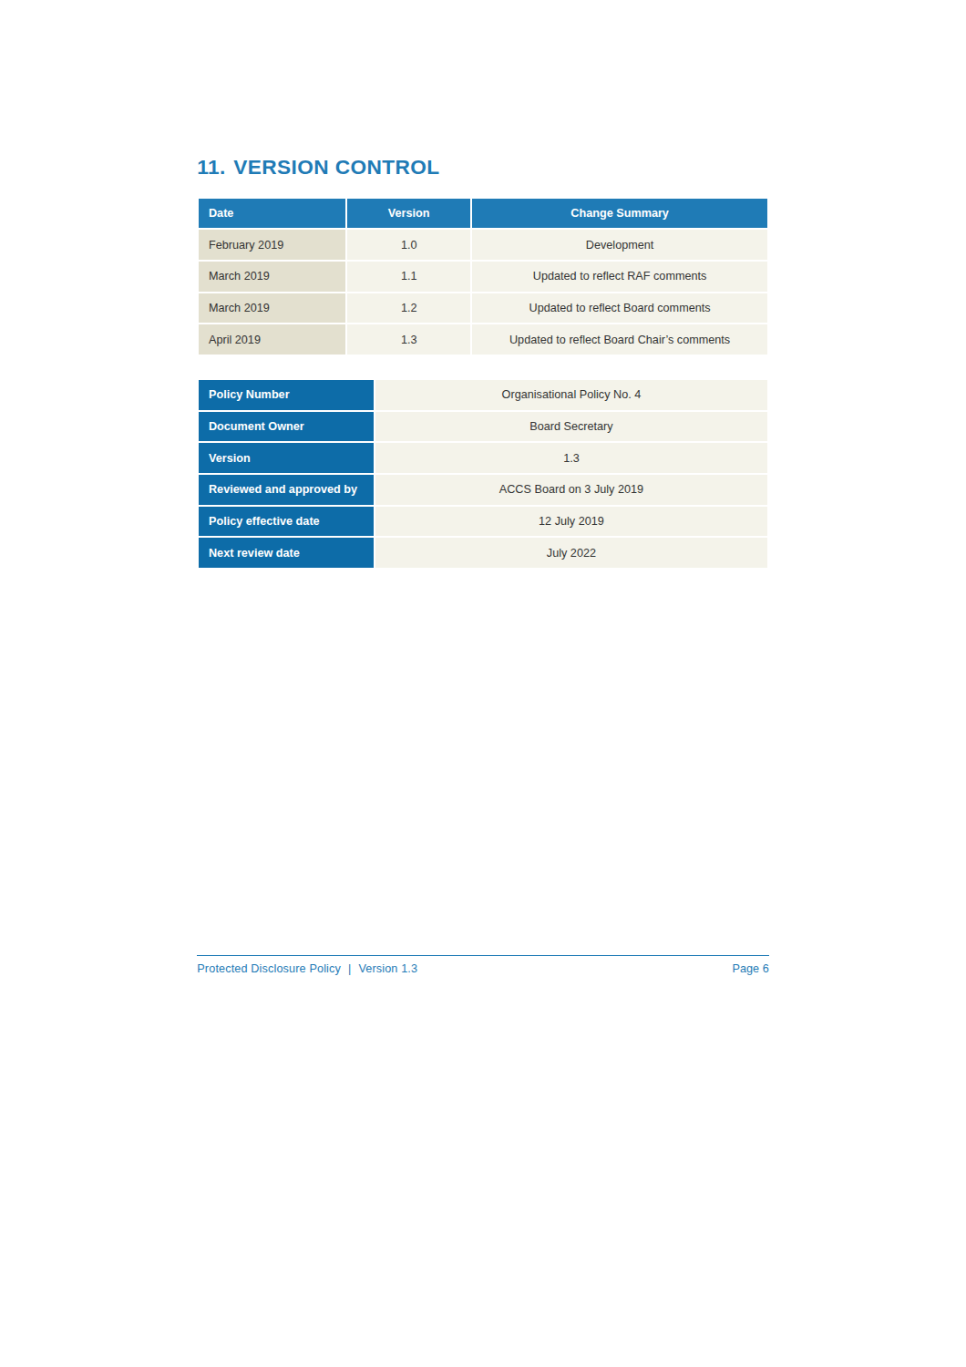11. VERSION CONTROL
| Date | Version | Change Summary |
| --- | --- | --- |
| February 2019 | 1.0 | Development |
| March 2019 | 1.1 | Updated to reflect RAF comments |
| March 2019 | 1.2 | Updated to reflect Board comments |
| April 2019 | 1.3 | Updated to reflect Board Chair’s comments |
| Policy Number | Organisational Policy No. 4 |
| Document Owner | Board Secretary |
| Version | 1.3 |
| Reviewed and approved by | ACCS Board on 3 July 2019 |
| Policy effective date | 12 July 2019 |
| Next review date | July 2022 |
Protected Disclosure Policy|Version 1.3
Page 6